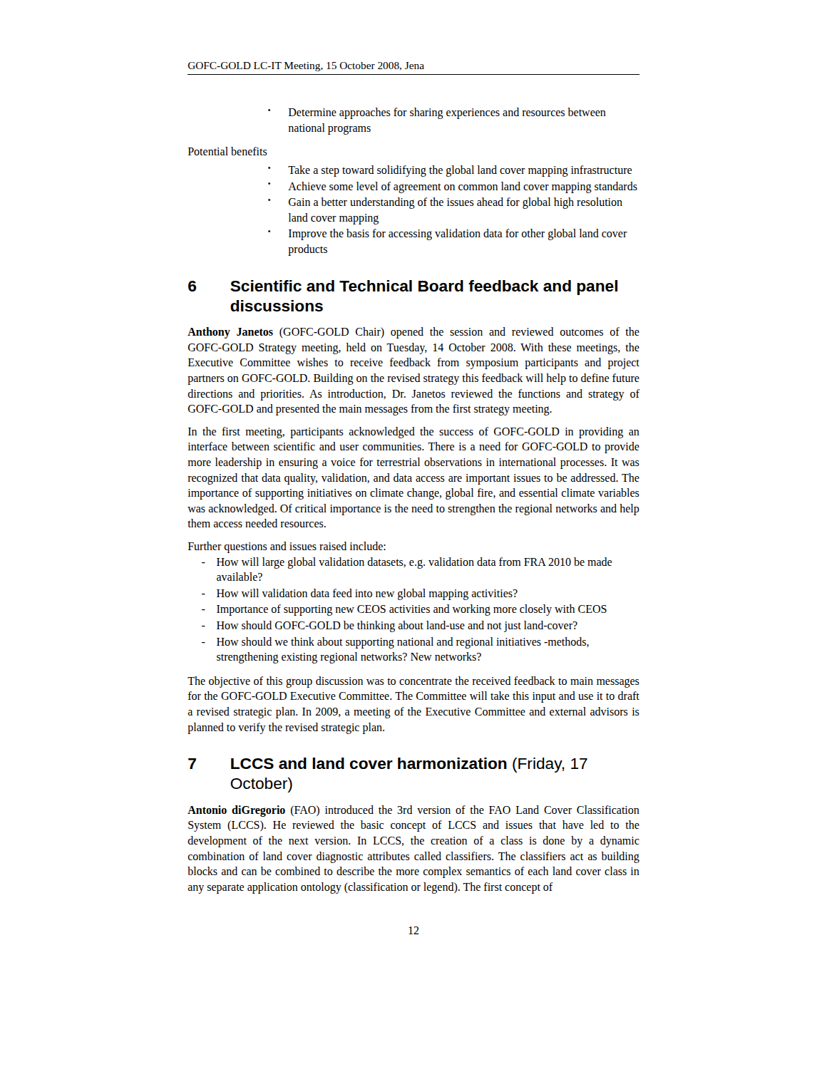GOFC-GOLD LC-IT Meeting, 15 October 2008, Jena
Determine approaches for sharing experiences and resources between national programs
Potential benefits
Take a step toward solidifying the global land cover mapping infrastructure
Achieve some level of agreement on common land cover mapping standards
Gain a better understanding of the issues ahead for global high resolution land cover mapping
Improve the basis for accessing validation data for other global land cover products
6 Scientific and Technical Board feedback and panel discussions
Anthony Janetos (GOFC-GOLD Chair) opened the session and reviewed outcomes of the GOFC-GOLD Strategy meeting, held on Tuesday, 14 October 2008. With these meetings, the Executive Committee wishes to receive feedback from symposium participants and project partners on GOFC-GOLD. Building on the revised strategy this feedback will help to define future directions and priorities. As introduction, Dr. Janetos reviewed the functions and strategy of GOFC-GOLD and presented the main messages from the first strategy meeting.
In the first meeting, participants acknowledged the success of GOFC-GOLD in providing an interface between scientific and user communities. There is a need for GOFC-GOLD to provide more leadership in ensuring a voice for terrestrial observations in international processes. It was recognized that data quality, validation, and data access are important issues to be addressed. The importance of supporting initiatives on climate change, global fire, and essential climate variables was acknowledged. Of critical importance is the need to strengthen the regional networks and help them access needed resources.
Further questions and issues raised include:
How will large global validation datasets, e.g. validation data from FRA 2010 be made available?
How will validation data feed into new global mapping activities?
Importance of supporting new CEOS activities and working more closely with CEOS
How should GOFC-GOLD be thinking about land-use and not just land-cover?
How should we think about supporting national and regional initiatives -methods, strengthening existing regional networks? New networks?
The objective of this group discussion was to concentrate the received feedback to main messages for the GOFC-GOLD Executive Committee. The Committee will take this input and use it to draft a revised strategic plan. In 2009, a meeting of the Executive Committee and external advisors is planned to verify the revised strategic plan.
7 LCCS and land cover harmonization (Friday, 17 October)
Antonio diGregorio (FAO) introduced the 3rd version of the FAO Land Cover Classification System (LCCS). He reviewed the basic concept of LCCS and issues that have led to the development of the next version. In LCCS, the creation of a class is done by a dynamic combination of land cover diagnostic attributes called classifiers. The classifiers act as building blocks and can be combined to describe the more complex semantics of each land cover class in any separate application ontology (classification or legend). The first concept of
12